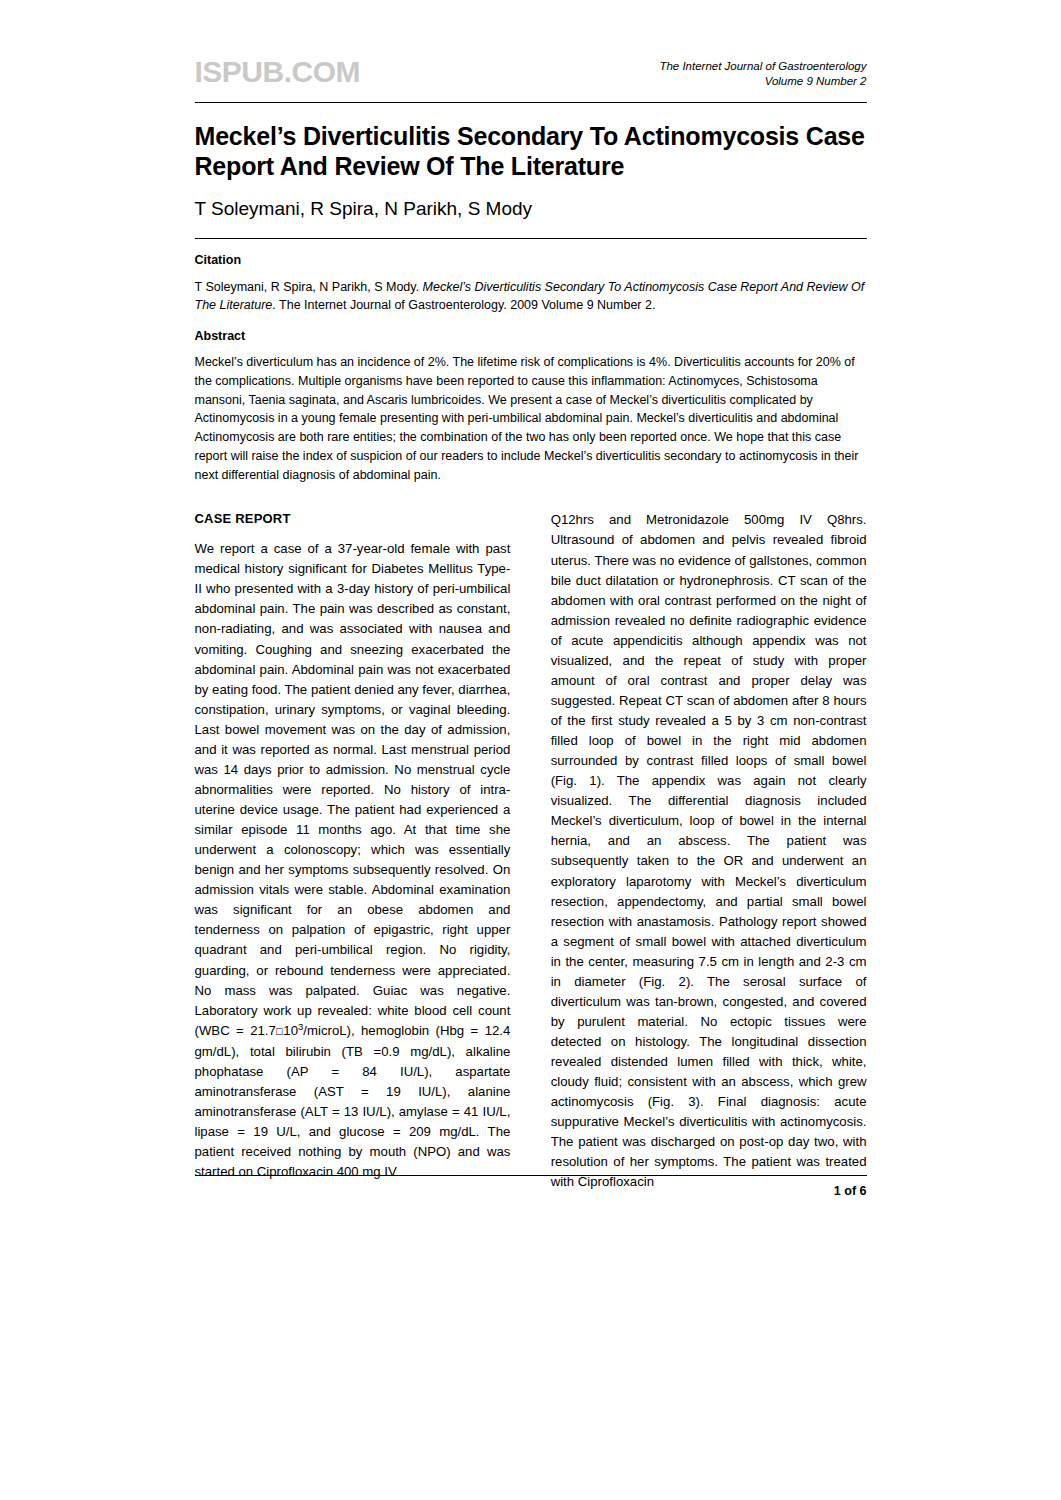ISPUB.COM
The Internet Journal of Gastroenterology
Volume 9 Number 2
Meckel’s Diverticulitis Secondary To Actinomycosis Case Report And Review Of The Literature
T Soleymani, R Spira, N Parikh, S Mody
Citation
T Soleymani, R Spira, N Parikh, S Mody. Meckel’s Diverticulitis Secondary To Actinomycosis Case Report And Review Of The Literature. The Internet Journal of Gastroenterology. 2009 Volume 9 Number 2.
Abstract
Meckel’s diverticulum has an incidence of 2%. The lifetime risk of complications is 4%. Diverticulitis accounts for 20% of the complications. Multiple organisms have been reported to cause this inflammation: Actinomyces, Schistosoma mansoni, Taenia saginata, and Ascaris lumbricoides. We present a case of Meckel’s diverticulitis complicated by Actinomycosis in a young female presenting with peri-umbilical abdominal pain. Meckel’s diverticulitis and abdominal Actinomycosis are both rare entities; the combination of the two has only been reported once. We hope that this case report will raise the index of suspicion of our readers to include Meckel’s diverticulitis secondary to actinomycosis in their next differential diagnosis of abdominal pain.
CASE REPORT
We report a case of a 37-year-old female with past medical history significant for Diabetes Mellitus Type-II who presented with a 3-day history of peri-umbilical abdominal pain. The pain was described as constant, non-radiating, and was associated with nausea and vomiting. Coughing and sneezing exacerbated the abdominal pain. Abdominal pain was not exacerbated by eating food. The patient denied any fever, diarrhea, constipation, urinary symptoms, or vaginal bleeding. Last bowel movement was on the day of admission, and it was reported as normal. Last menstrual period was 14 days prior to admission. No menstrual cycle abnormalities were reported. No history of intra-uterine device usage. The patient had experienced a similar episode 11 months ago. At that time she underwent a colonoscopy; which was essentially benign and her symptoms subsequently resolved. On admission vitals were stable. Abdominal examination was significant for an obese abdomen and tenderness on palpation of epigastric, right upper quadrant and peri-umbilical region. No rigidity, guarding, or rebound tenderness were appreciated. No mass was palpated. Guiac was negative. Laboratory work up revealed: white blood cell count (WBC = 21.7☐103/microL), hemoglobin (Hbg = 12.4 gm/dL), total bilirubin (TB =0.9 mg/dL), alkaline phophatase (AP = 84 IU/L), aspartate aminotransferase (AST = 19 IU/L), alanine aminotransferase (ALT = 13 IU/L), amylase = 41 IU/L, lipase = 19 U/L, and glucose = 209 mg/dL. The patient received nothing by mouth (NPO) and was started on Ciprofloxacin 400 mg IV
Q12hrs and Metronidazole 500mg IV Q8hrs. Ultrasound of abdomen and pelvis revealed fibroid uterus. There was no evidence of gallstones, common bile duct dilatation or hydronephrosis. CT scan of the abdomen with oral contrast performed on the night of admission revealed no definite radiographic evidence of acute appendicitis although appendix was not visualized, and the repeat of study with proper amount of oral contrast and proper delay was suggested. Repeat CT scan of abdomen after 8 hours of the first study revealed a 5 by 3 cm non-contrast filled loop of bowel in the right mid abdomen surrounded by contrast filled loops of small bowel (Fig. 1). The appendix was again not clearly visualized. The differential diagnosis included Meckel’s diverticulum, loop of bowel in the internal hernia, and an abscess. The patient was subsequently taken to the OR and underwent an exploratory laparotomy with Meckel’s diverticulum resection, appendectomy, and partial small bowel resection with anastamosis. Pathology report showed a segment of small bowel with attached diverticulum in the center, measuring 7.5 cm in length and 2-3 cm in diameter (Fig. 2). The serosal surface of diverticulum was tan-brown, congested, and covered by purulent material. No ectopic tissues were detected on histology. The longitudinal dissection revealed distended lumen filled with thick, white, cloudy fluid; consistent with an abscess, which grew actinomycosis (Fig. 3). Final diagnosis: acute suppurative Meckel’s diverticulitis with actinomycosis. The patient was discharged on post-op day two, with resolution of her symptoms. The patient was treated with Ciprofloxacin
1 of 6